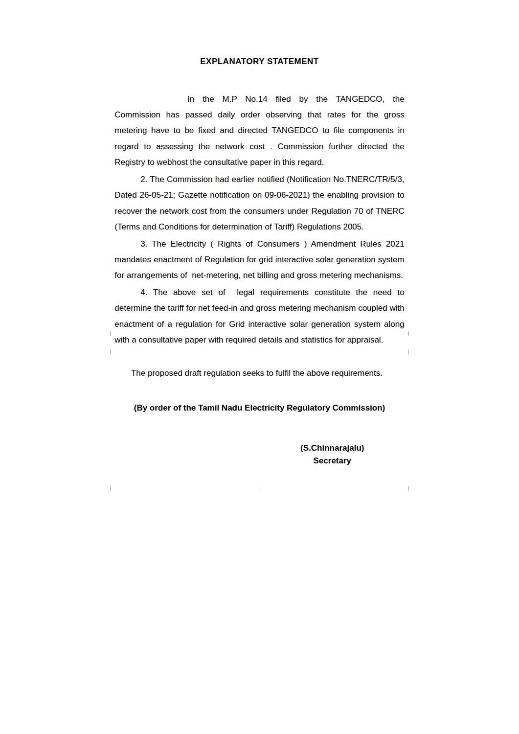EXPLANATORY STATEMENT
In the M.P No.14 filed by the TANGEDCO, the Commission has passed daily order observing that rates for the gross metering have to be fixed and directed TANGEDCO to file components in regard to assessing the network cost . Commission further directed the Registry to webhost the consultative paper in this regard.
2. The Commission had earlier notified (Notification No.TNERC/TR/5/3, Dated 26-05-21; Gazette notification on 09-06-2021) the enabling provision to recover the network cost from the consumers under Regulation 70 of TNERC (Terms and Conditions for determination of Tariff) Regulations 2005.
3. The Electricity ( Rights of Consumers ) Amendment Rules 2021 mandates enactment of Regulation for grid interactive solar generation system for arrangements of net-metering, net billing and gross metering mechanisms.
4. The above set of legal requirements constitute the need to determine the tariff for net feed-in and gross metering mechanism coupled with enactment of a regulation for Grid interactive solar generation system along with a consultative paper with required details and statistics for appraisal.
The proposed draft regulation seeks to fulfil the above requirements.
(By order of the Tamil Nadu Electricity Regulatory Commission)
(S.Chinnarajalu)
Secretary